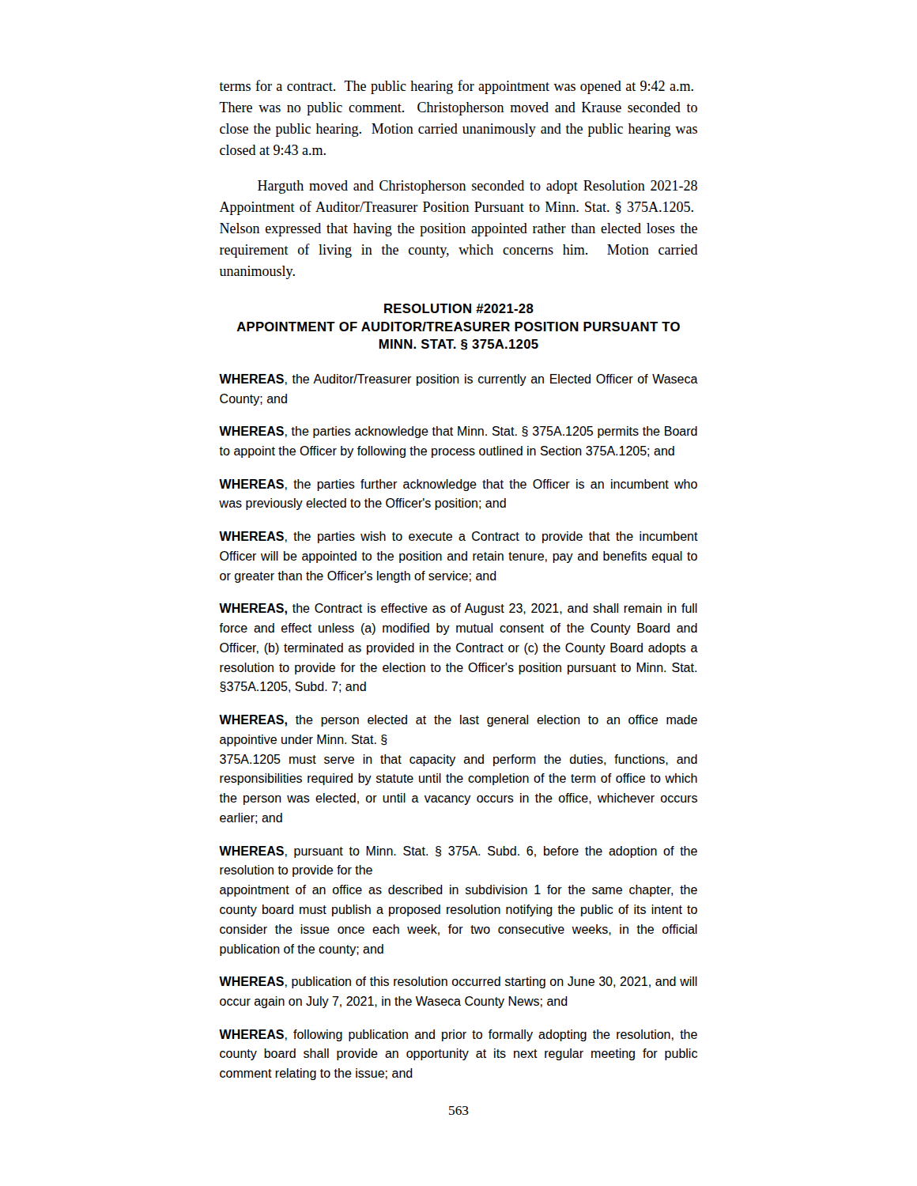terms for a contract. The public hearing for appointment was opened at 9:42 a.m. There was no public comment. Christopherson moved and Krause seconded to close the public hearing. Motion carried unanimously and the public hearing was closed at 9:43 a.m.
Harguth moved and Christopherson seconded to adopt Resolution 2021-28 Appointment of Auditor/Treasurer Position Pursuant to Minn. Stat. § 375A.1205. Nelson expressed that having the position appointed rather than elected loses the requirement of living in the county, which concerns him. Motion carried unanimously.
RESOLUTION #2021-28
APPOINTMENT OF AUDITOR/TREASURER POSITION PURSUANT TO
MINN. STAT. § 375A.1205
WHEREAS, the Auditor/Treasurer position is currently an Elected Officer of Waseca County; and
WHEREAS, the parties acknowledge that Minn. Stat. § 375A.1205 permits the Board to appoint the Officer by following the process outlined in Section 375A.1205; and
WHEREAS, the parties further acknowledge that the Officer is an incumbent who was previously elected to the Officer's position; and
WHEREAS, the parties wish to execute a Contract to provide that the incumbent Officer will be appointed to the position and retain tenure, pay and benefits equal to or greater than the Officer's length of service; and
WHEREAS, the Contract is effective as of August 23, 2021, and shall remain in full force and effect unless (a) modified by mutual consent of the County Board and Officer, (b) terminated as provided in the Contract or (c) the County Board adopts a resolution to provide for the election to the Officer's position pursuant to Minn. Stat. §375A.1205, Subd. 7; and
WHEREAS, the person elected at the last general election to an office made appointive under Minn. Stat. §
375A.1205 must serve in that capacity and perform the duties, functions, and responsibilities required by statute until the completion of the term of office to which the person was elected, or until a vacancy occurs in the office, whichever occurs earlier; and
WHEREAS, pursuant to Minn. Stat. § 375A. Subd. 6, before the adoption of the resolution to provide for the
appointment of an office as described in subdivision 1 for the same chapter, the county board must publish a proposed resolution notifying the public of its intent to consider the issue once each week, for two consecutive weeks, in the official publication of the county; and
WHEREAS, publication of this resolution occurred starting on June 30, 2021, and will occur again on July 7, 2021, in the Waseca County News; and
WHEREAS, following publication and prior to formally adopting the resolution, the county board shall provide an opportunity at its next regular meeting for public comment relating to the issue; and
563